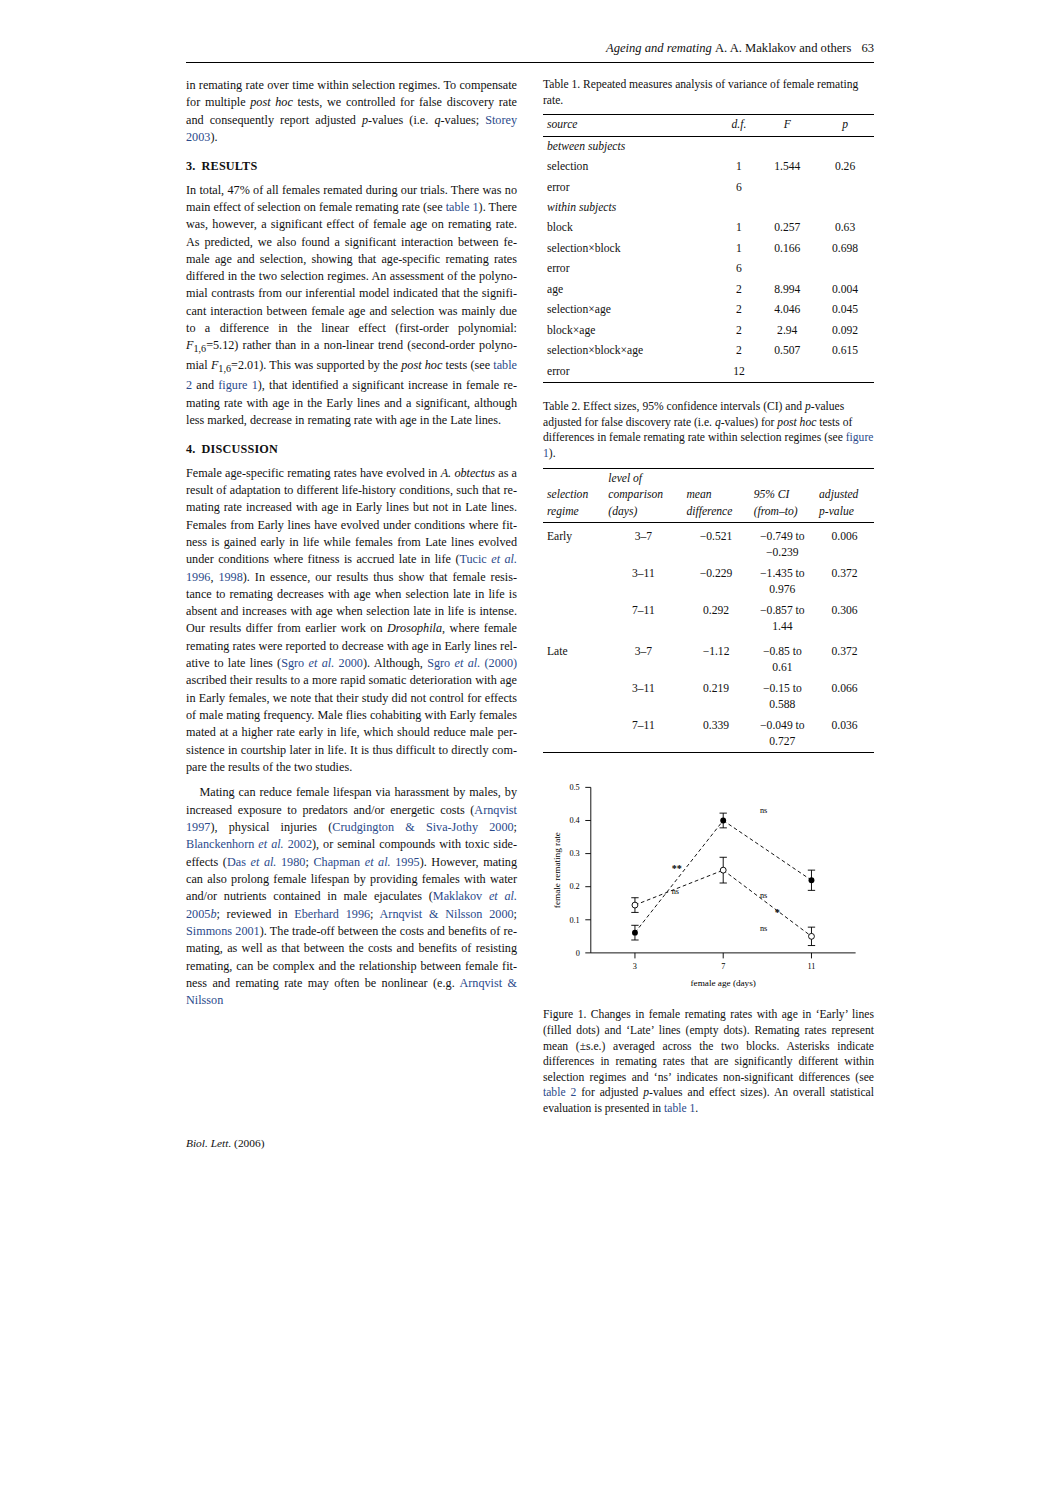Ageing and remating A. A. Maklakov and others 63
in remating rate over time within selection regimes. To compensate for multiple post hoc tests, we controlled for false discovery rate and consequently report adjusted p-values (i.e. q-values; Storey 2003).
3. RESULTS
In total, 47% of all females remated during our trials. There was no main effect of selection on female remating rate (see table 1). There was, however, a significant effect of female age on remating rate. As predicted, we also found a significant interaction between female age and selection, showing that age-specific remating rates differed in the two selection regimes. An assessment of the polynomial contrasts from our inferential model indicated that the significant interaction between female age and selection was mainly due to a difference in the linear effect (first-order polynomial: F1,6=5.12) rather than in a non-linear trend (second-order polynomial F1,6=2.01). This was supported by the post hoc tests (see table 2 and figure 1), that identified a significant increase in female remating rate with age in the Early lines and a significant, although less marked, decrease in remating rate with age in the Late lines.
4. DISCUSSION
Female age-specific remating rates have evolved in A. obtectus as a result of adaptation to different life-history conditions, such that remating rate increased with age in Early lines but not in Late lines. Females from Early lines have evolved under conditions where fitness is gained early in life while females from Late lines evolved under conditions where fitness is accrued late in life (Tucic et al. 1996, 1998). In essence, our results thus show that female resistance to remating decreases with age when selection late in life is absent and increases with age when selection late in life is intense. Our results differ from earlier work on Drosophila, where female remating rates were reported to decrease with age in Early lines relative to late lines (Sgro et al. 2000). Although, Sgro et al. (2000) ascribed their results to a more rapid somatic deterioration with age in Early females, we note that their study did not control for effects of male mating frequency. Male flies cohabiting with Early females mated at a higher rate early in life, which should reduce male persistence in courtship later in life. It is thus difficult to directly compare the results of the two studies.
Mating can reduce female lifespan via harassment by males, by increased exposure to predators and/or energetic costs (Arnqvist 1997), physical injuries (Crudgington & Siva-Jothy 2000; Blanckenhorn et al. 2002), or seminal compounds with toxic side-effects (Das et al. 1980; Chapman et al. 1995). However, mating can also prolong female lifespan by providing females with water and/or nutrients contained in male ejaculates (Maklakov et al. 2005b; reviewed in Eberhard 1996; Arnqvist & Nilsson 2000; Simmons 2001). The trade-off between the costs and benefits of remating, as well as that between the costs and benefits of resisting remating, can be complex and the relationship between female fitness and remating rate may often be nonlinear (e.g. Arnqvist & Nilsson
Table 1. Repeated measures analysis of variance of female remating rate.
| source | d.f. | F | p |
| --- | --- | --- | --- |
| between subjects |
| selection | 1 | 1.544 | 0.26 |
| error | 6 | | |
| within subjects |
| block | 1 | 0.257 | 0.63 |
| selection×block | 1 | 0.166 | 0.698 |
| error | 6 | | |
| age | 2 | 8.994 | 0.004 |
| selection×age | 2 | 4.046 | 0.045 |
| block×age | 2 | 2.94 | 0.092 |
| selection×block×age | 2 | 0.507 | 0.615 |
| error | 12 | | |
Table 2. Effect sizes, 95% confidence intervals (CI) and p -values adjusted for false discovery rate (i.e. q -values) for post hoc tests of differences in female remating rate within selection regimes (see figure 1 ).
| selection regime | level of comparison (days) | mean difference | 95% CI (from–to) | adjusted p -value |
| --- | --- | --- | --- | --- |
| Early | 3–7 | −0.521 | −0.749 to −0.239 | 0.006 |
| | 3–11 | −0.229 | −1.435 to 0.976 | 0.372 |
| | 7–11 | 0.292 | −0.857 to 1.44 | 0.306 |
| Late | 3–7 | −1.12 | −0.85 to 0.61 | 0.372 |
| | 3–11 | 0.219 | −0.15 to 0.588 | 0.066 |
| | 7–11 | 0.339 | −0.049 to 0.727 | 0.036 |
0 0.1 0.2 0.3 0.4 0.5 3 7 11 female age (days) female remating rate ** ns ns ns * ns
Figure 1. Changes in female remating rates with age in ‘Early’ lines (filled dots) and ‘Late’ lines (empty dots). Remating rates represent mean (±s.e.) averaged across the two blocks. Asterisks indicate differences in remating rates that are significantly different within selection regimes and ‘ns’ indicates non-significant differences (see table 2 for adjusted p-values and effect sizes). An overall statistical evaluation is presented in table 1.
Biol. Lett. (2006)